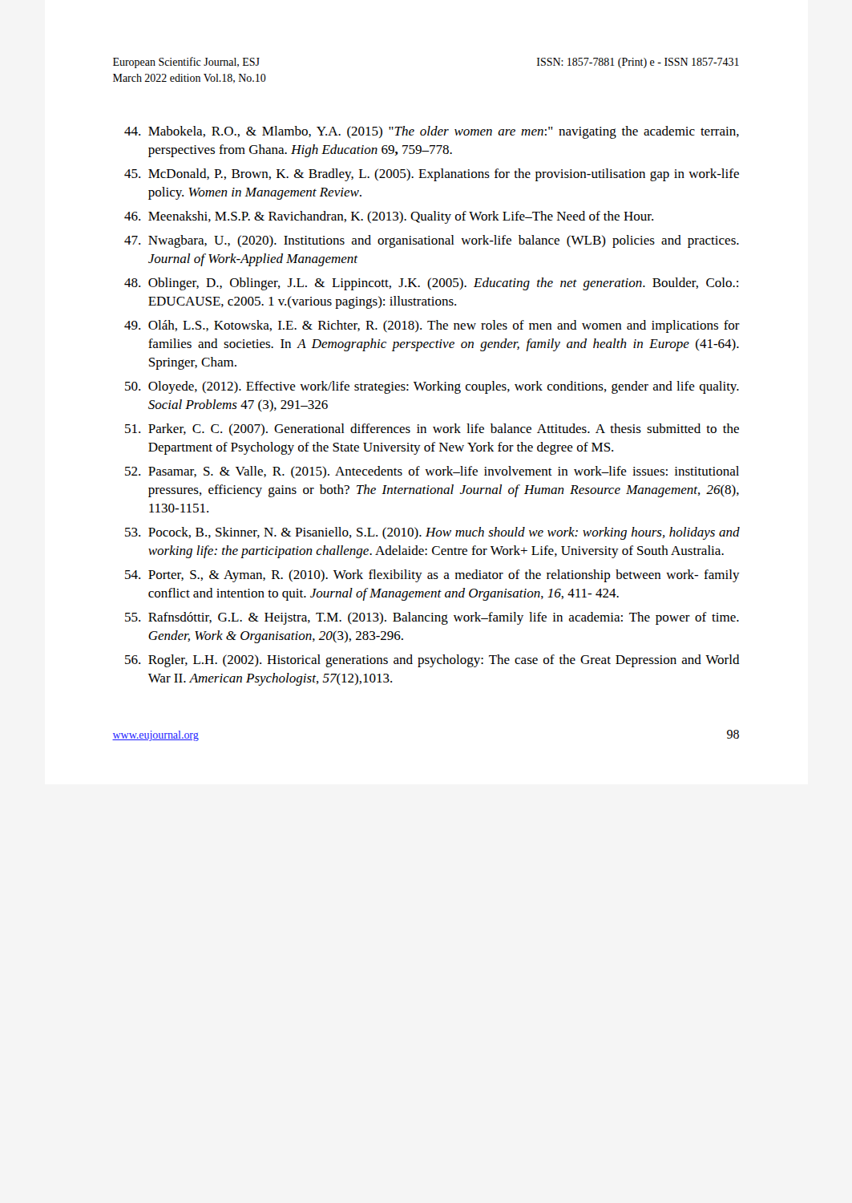European Scientific Journal, ESJ
March 2022 edition Vol.18, No.10
ISSN: 1857-7881 (Print) e - ISSN 1857-7431
44. Mabokela, R.O., & Mlambo, Y.A. (2015) "The older women are men:" navigating the academic terrain, perspectives from Ghana. High Education 69, 759–778.
45. McDonald, P., Brown, K. & Bradley, L. (2005). Explanations for the provision-utilisation gap in work-life policy. Women in Management Review.
46. Meenakshi, M.S.P. & Ravichandran, K. (2013). Quality of Work Life–The Need of the Hour.
47. Nwagbara, U., (2020). Institutions and organisational work-life balance (WLB) policies and practices. Journal of Work-Applied Management
48. Oblinger, D., Oblinger, J.L. & Lippincott, J.K. (2005). Educating the net generation. Boulder, Colo.: EDUCAUSE, c2005. 1 v.(various pagings): illustrations.
49. Oláh, L.S., Kotowska, I.E. & Richter, R. (2018). The new roles of men and women and implications for families and societies. In A Demographic perspective on gender, family and health in Europe (41-64). Springer, Cham.
50. Oloyede, (2012). Effective work/life strategies: Working couples, work conditions, gender and life quality. Social Problems 47 (3), 291–326
51. Parker, C. C. (2007). Generational differences in work life balance Attitudes. A thesis submitted to the Department of Psychology of the State University of New York for the degree of MS.
52. Pasamar, S. & Valle, R. (2015). Antecedents of work–life involvement in work–life issues: institutional pressures, efficiency gains or both? The International Journal of Human Resource Management, 26(8), 1130-1151.
53. Pocock, B., Skinner, N. & Pisaniello, S.L. (2010). How much should we work: working hours, holidays and working life: the participation challenge. Adelaide: Centre for Work+ Life, University of South Australia.
54. Porter, S., & Ayman, R. (2010). Work flexibility as a mediator of the relationship between work- family conflict and intention to quit. Journal of Management and Organisation, 16, 411- 424.
55. Rafnsdóttir, G.L. & Heijstra, T.M. (2013). Balancing work–family life in academia: The power of time. Gender, Work & Organisation, 20(3), 283-296.
56. Rogler, L.H. (2002). Historical generations and psychology: The case of the Great Depression and World War II. American Psychologist, 57(12),1013.
www.eujournal.org
98